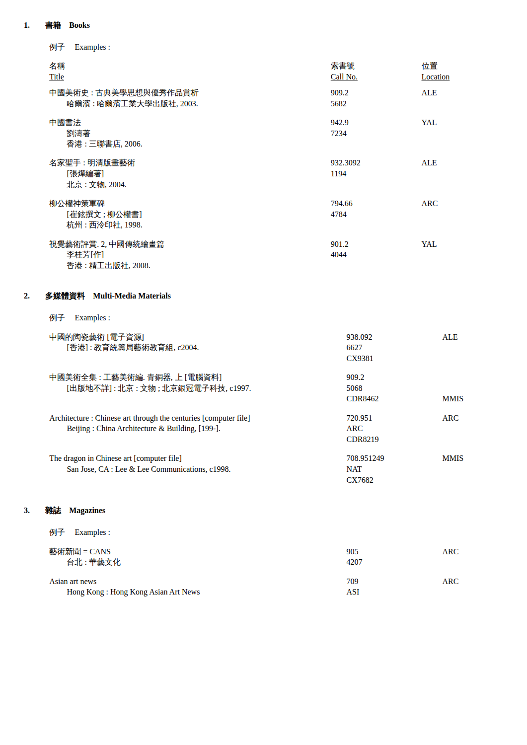1.
書籍 Books
例子 Examples :
| 名稱 Title | 索書號 Call No. | 位置 Location |
| --- | --- | --- |
| 中國美術史 : 古典美學思想與優秀作品賞析 哈爾濱 : 哈爾濱工業大學出版社, 2003. | 909.2 5682 | ALE |
| 中國書法 劉濤著 香港 : 三聯書店, 2006. | 942.9 7234 | YAL |
| 名家聖手 : 明清版畫藝術 [張燁編著] 北京 : 文物, 2004. | 932.3092 1194 | ALE |
| 柳公權神策軍碑 [崔鉉撰文 ; 柳公權書] 杭州 : 西泠印社, 1998. | 794.66 4784 | ARC |
| 視覺藝術評賞. 2, 中國傳統繪畫篇 李桂芳[作] 香港 : 精工出版社, 2008. | 901.2 4044 | YAL |
2.
多媒體資料 Multi-Media Materials
例子 Examples :
| 中國的陶瓷藝術 [電子資源] [香港] : 教育統籌局藝術教育組, c2004. | 938.092 6627 CX9381 | ALE |
| 中國美術全集 : 工藝美術編. 青銅器, 上 [電腦資料] [出版地不詳] : 北京 : 文物 ; 北京銀冠電子科技, c1997. | 909.2 5068 CDR8462 | MMIS |
| Architecture : Chinese art through the centuries [computer file] Beijing : China Architecture & Building, [199-]. | 720.951 ARC CDR8219 | ARC |
| The dragon in Chinese art [computer file] San Jose, CA : Lee & Lee Communications, c1998. | 708.951249 NAT CX7682 | MMIS |
3.
雜誌 Magazines
例子 Examples :
| 藝術新聞 = CANS 台北 : 華藝文化 | 905 4207 | ARC |
| Asian art news Hong Kong : Hong Kong Asian Art News | 709 ASI | ARC |